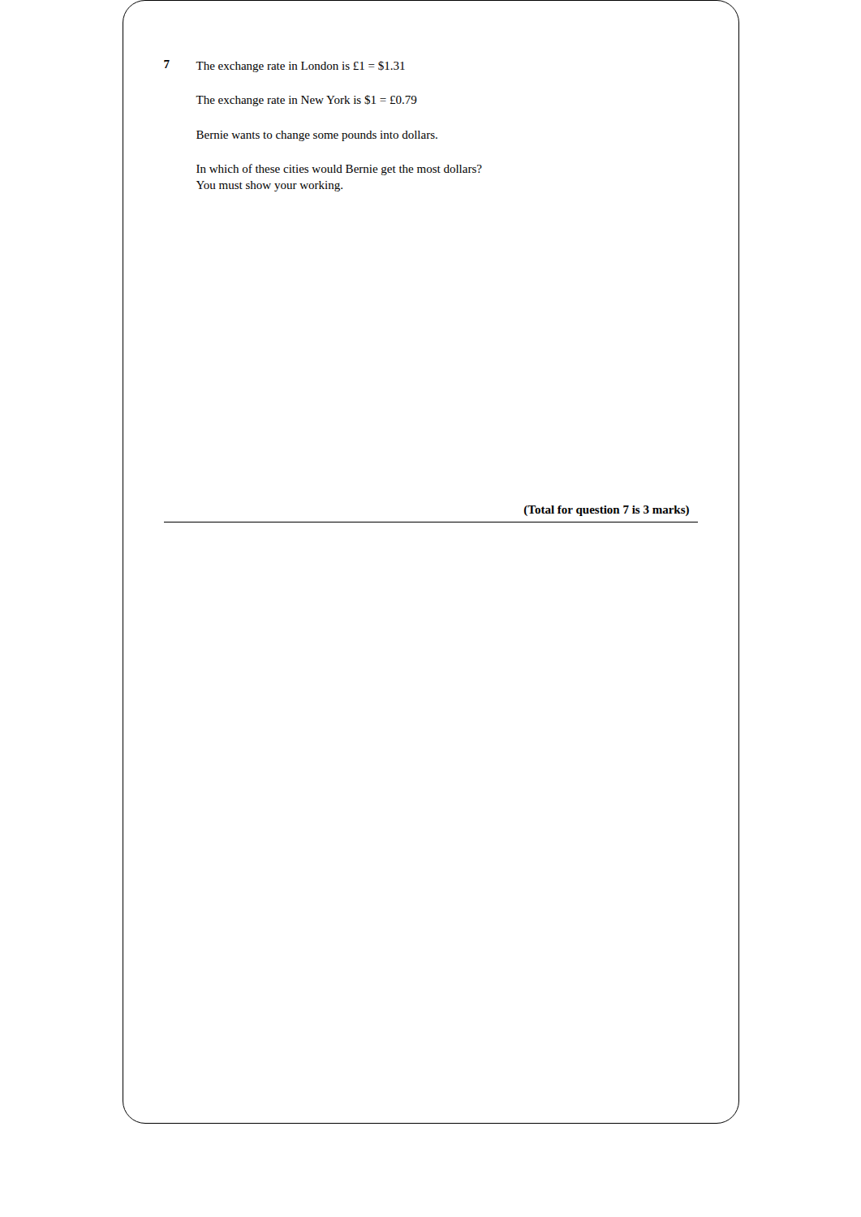7
The exchange rate in London is £1 = $1.31
The exchange rate in New York is $1 = £0.79
Bernie wants to change some pounds into dollars.
In which of these cities would Bernie get the most dollars?
You must show your working.
(Total for question 7 is 3 marks)